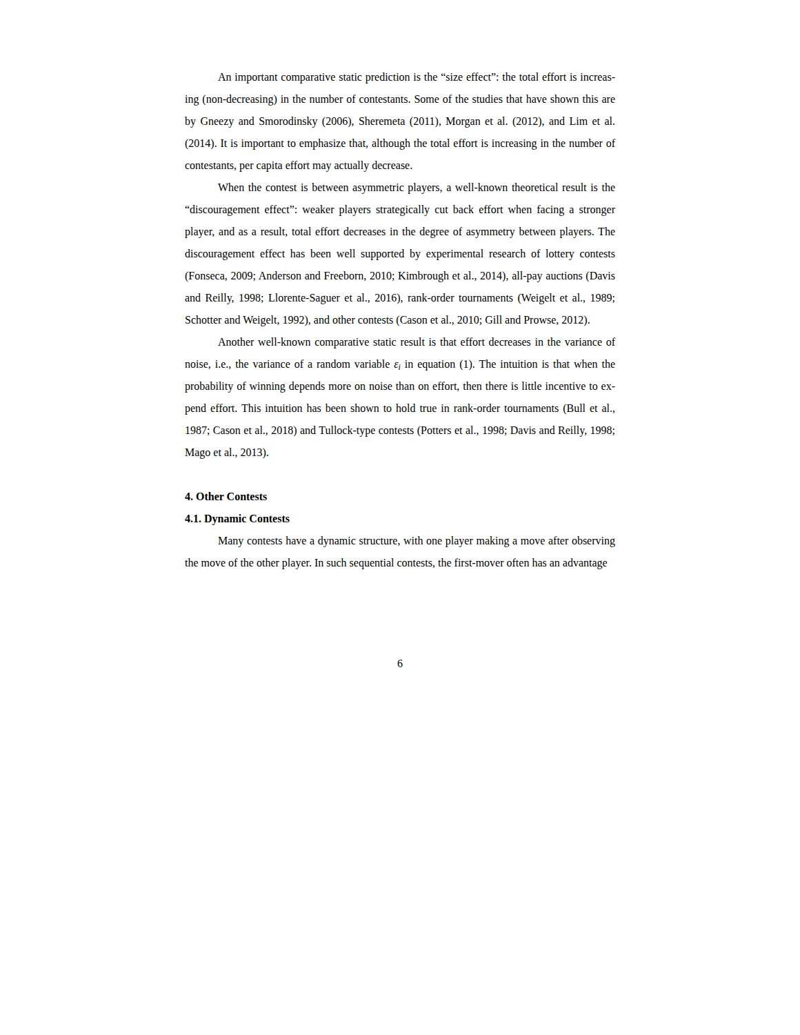An important comparative static prediction is the “size effect”: the total effort is increasing (non-decreasing) in the number of contestants. Some of the studies that have shown this are by Gneezy and Smorodinsky (2006), Sheremeta (2011), Morgan et al. (2012), and Lim et al. (2014). It is important to emphasize that, although the total effort is increasing in the number of contestants, per capita effort may actually decrease.
When the contest is between asymmetric players, a well-known theoretical result is the “discouragement effect”: weaker players strategically cut back effort when facing a stronger player, and as a result, total effort decreases in the degree of asymmetry between players. The discouragement effect has been well supported by experimental research of lottery contests (Fonseca, 2009; Anderson and Freeborn, 2010; Kimbrough et al., 2014), all-pay auctions (Davis and Reilly, 1998; Llorente-Saguer et al., 2016), rank-order tournaments (Weigelt et al., 1989; Schotter and Weigelt, 1992), and other contests (Cason et al., 2010; Gill and Prowse, 2012).
Another well-known comparative static result is that effort decreases in the variance of noise, i.e., the variance of a random variable εi in equation (1). The intuition is that when the probability of winning depends more on noise than on effort, then there is little incentive to expend effort. This intuition has been shown to hold true in rank-order tournaments (Bull et al., 1987; Cason et al., 2018) and Tullock-type contests (Potters et al., 1998; Davis and Reilly, 1998; Mago et al., 2013).
4. Other Contests
4.1. Dynamic Contests
Many contests have a dynamic structure, with one player making a move after observing the move of the other player. In such sequential contests, the first-mover often has an advantage
6